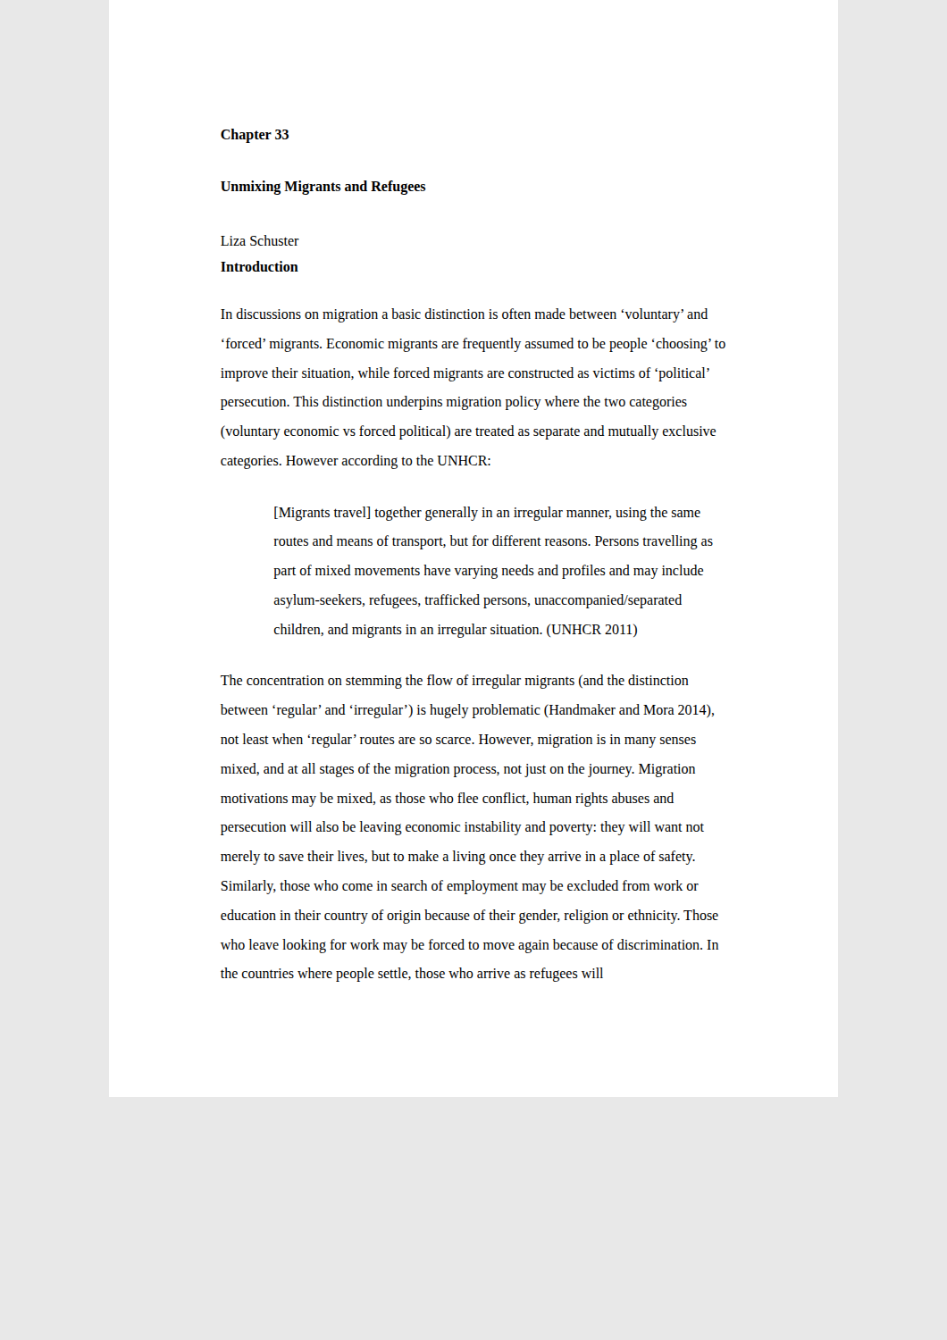Chapter 33
Unmixing Migrants and Refugees
Liza Schuster
Introduction
In discussions on migration a basic distinction is often made between ‘voluntary’ and ‘forced’ migrants. Economic migrants are frequently assumed to be people ‘choosing’ to improve their situation, while forced migrants are constructed as victims of ‘political’ persecution. This distinction underpins migration policy where the two categories (voluntary economic vs forced political) are treated as separate and mutually exclusive categories. However according to the UNHCR:
[Migrants travel] together generally in an irregular manner, using the same routes and means of transport, but for different reasons. Persons travelling as part of mixed movements have varying needs and profiles and may include asylum-seekers, refugees, trafficked persons, unaccompanied/separated children, and migrants in an irregular situation. (UNHCR 2011)
The concentration on stemming the flow of irregular migrants (and the distinction between ‘regular’ and ‘irregular’) is hugely problematic (Handmaker and Mora 2014), not least when ‘regular’ routes are so scarce. However, migration is in many senses mixed, and at all stages of the migration process, not just on the journey. Migration motivations may be mixed, as those who flee conflict, human rights abuses and persecution will also be leaving economic instability and poverty: they will want not merely to save their lives, but to make a living once they arrive in a place of safety. Similarly, those who come in search of employment may be excluded from work or education in their country of origin because of their gender, religion or ethnicity. Those who leave looking for work may be forced to move again because of discrimination. In the countries where people settle, those who arrive as refugees will